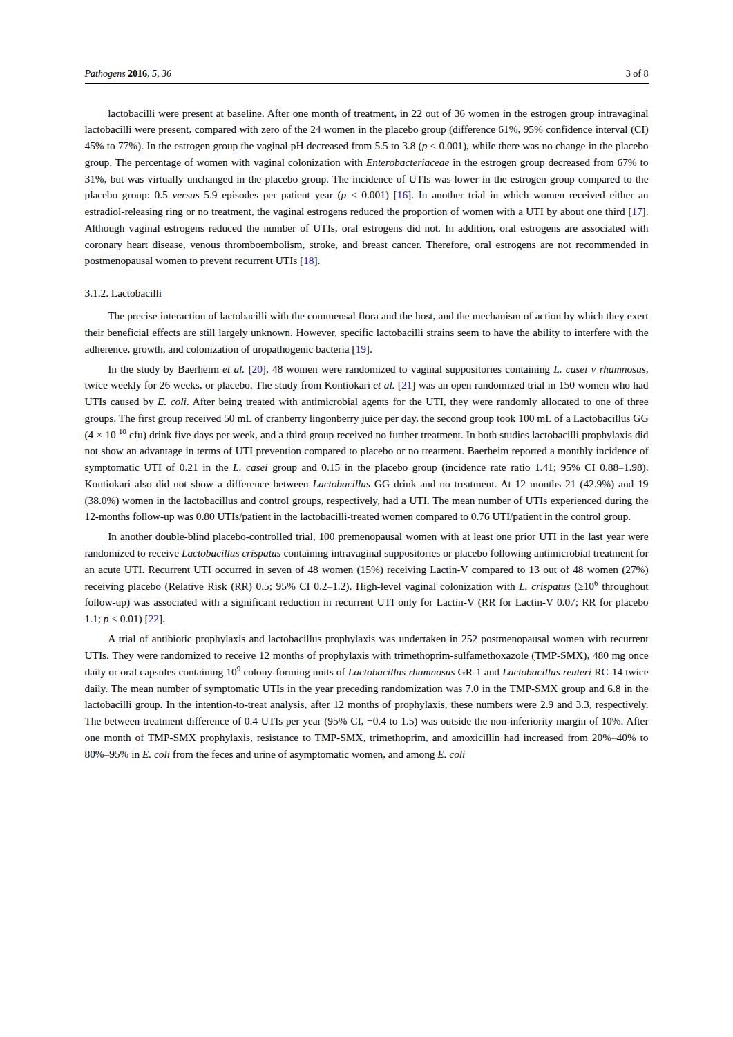Pathogens 2016, 5, 36 3 of 8
lactobacilli were present at baseline. After one month of treatment, in 22 out of 36 women in the estrogen group intravaginal lactobacilli were present, compared with zero of the 24 women in the placebo group (difference 61%, 95% confidence interval (CI) 45% to 77%). In the estrogen group the vaginal pH decreased from 5.5 to 3.8 (p < 0.001), while there was no change in the placebo group. The percentage of women with vaginal colonization with Enterobacteriaceae in the estrogen group decreased from 67% to 31%, but was virtually unchanged in the placebo group. The incidence of UTIs was lower in the estrogen group compared to the placebo group: 0.5 versus 5.9 episodes per patient year (p < 0.001) [16]. In another trial in which women received either an estradiol-releasing ring or no treatment, the vaginal estrogens reduced the proportion of women with a UTI by about one third [17]. Although vaginal estrogens reduced the number of UTIs, oral estrogens did not. In addition, oral estrogens are associated with coronary heart disease, venous thromboembolism, stroke, and breast cancer. Therefore, oral estrogens are not recommended in postmenopausal women to prevent recurrent UTIs [18].
3.1.2. Lactobacilli
The precise interaction of lactobacilli with the commensal flora and the host, and the mechanism of action by which they exert their beneficial effects are still largely unknown. However, specific lactobacilli strains seem to have the ability to interfere with the adherence, growth, and colonization of uropathogenic bacteria [19].
In the study by Baerheim et al. [20], 48 women were randomized to vaginal suppositories containing L. casei v rhamnosus, twice weekly for 26 weeks, or placebo. The study from Kontiokari et al. [21] was an open randomized trial in 150 women who had UTIs caused by E. coli. After being treated with antimicrobial agents for the UTI, they were randomly allocated to one of three groups. The first group received 50 mL of cranberry lingonberry juice per day, the second group took 100 mL of a Lactobacillus GG (4 × 10 10 cfu) drink five days per week, and a third group received no further treatment. In both studies lactobacilli prophylaxis did not show an advantage in terms of UTI prevention compared to placebo or no treatment. Baerheim reported a monthly incidence of symptomatic UTI of 0.21 in the L. casei group and 0.15 in the placebo group (incidence rate ratio 1.41; 95% CI 0.88–1.98). Kontiokari also did not show a difference between Lactobacillus GG drink and no treatment. At 12 months 21 (42.9%) and 19 (38.0%) women in the lactobacillus and control groups, respectively, had a UTI. The mean number of UTIs experienced during the 12-months follow-up was 0.80 UTIs/patient in the lactobacilli-treated women compared to 0.76 UTI/patient in the control group.
In another double-blind placebo-controlled trial, 100 premenopausal women with at least one prior UTI in the last year were randomized to receive Lactobacillus crispatus containing intravaginal suppositories or placebo following antimicrobial treatment for an acute UTI. Recurrent UTI occurred in seven of 48 women (15%) receiving Lactin-V compared to 13 out of 48 women (27%) receiving placebo (Relative Risk (RR) 0.5; 95% CI 0.2–1.2). High-level vaginal colonization with L. crispatus (≥106 throughout follow-up) was associated with a significant reduction in recurrent UTI only for Lactin-V (RR for Lactin-V 0.07; RR for placebo 1.1; p < 0.01) [22].
A trial of antibiotic prophylaxis and lactobacillus prophylaxis was undertaken in 252 postmenopausal women with recurrent UTIs. They were randomized to receive 12 months of prophylaxis with trimethoprim-sulfamethoxazole (TMP-SMX), 480 mg once daily or oral capsules containing 109 colony-forming units of Lactobacillus rhamnosus GR-1 and Lactobacillus reuteri RC-14 twice daily. The mean number of symptomatic UTIs in the year preceding randomization was 7.0 in the TMP-SMX group and 6.8 in the lactobacilli group. In the intention-to-treat analysis, after 12 months of prophylaxis, these numbers were 2.9 and 3.3, respectively. The between-treatment difference of 0.4 UTIs per year (95% CI, −0.4 to 1.5) was outside the non-inferiority margin of 10%. After one month of TMP-SMX prophylaxis, resistance to TMP-SMX, trimethoprim, and amoxicillin had increased from 20%–40% to 80%–95% in E. coli from the feces and urine of asymptomatic women, and among E. coli